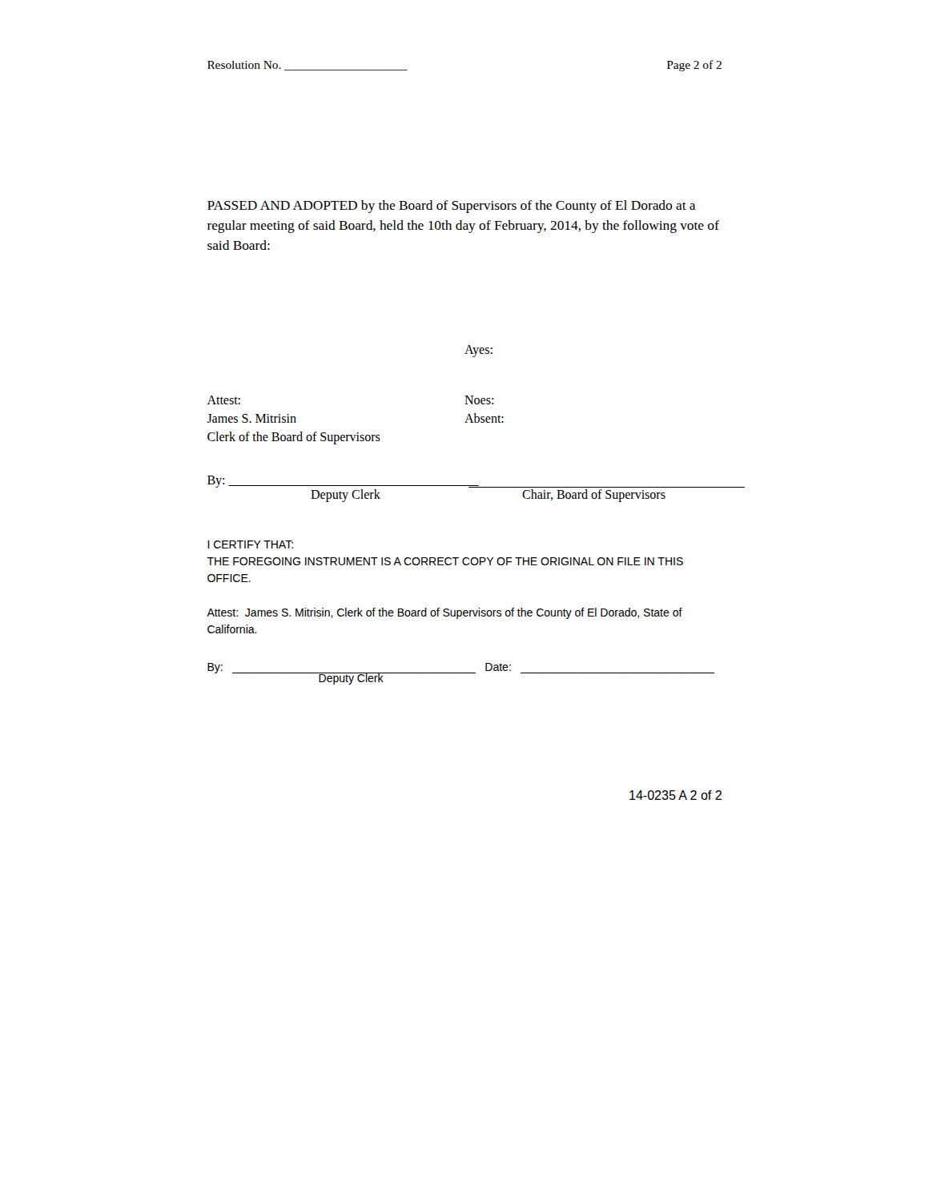Resolution No. ____________________
Page 2 of 2
PASSED AND ADOPTED by the Board of Supervisors of the County of El Dorado at a regular meeting of said Board, held the 10th day of February, 2014, by the following vote of said Board:
Attest:
James S. Mitrisin
Clerk of the Board of Supervisors
Ayes:
Noes:
Absent:
By: _______________________________________
Deputy Clerk
Chair, Board of Supervisors
I CERTIFY THAT:
THE FOREGOING INSTRUMENT IS A CORRECT COPY OF THE ORIGINAL ON FILE IN THIS OFFICE.
Attest: James S. Mitrisin, Clerk of the Board of Supervisors of the County of El Dorado, State of California.
By: _______________________________________ Date: _______________________________
Deputy Clerk
14-0235 A 2 of 2